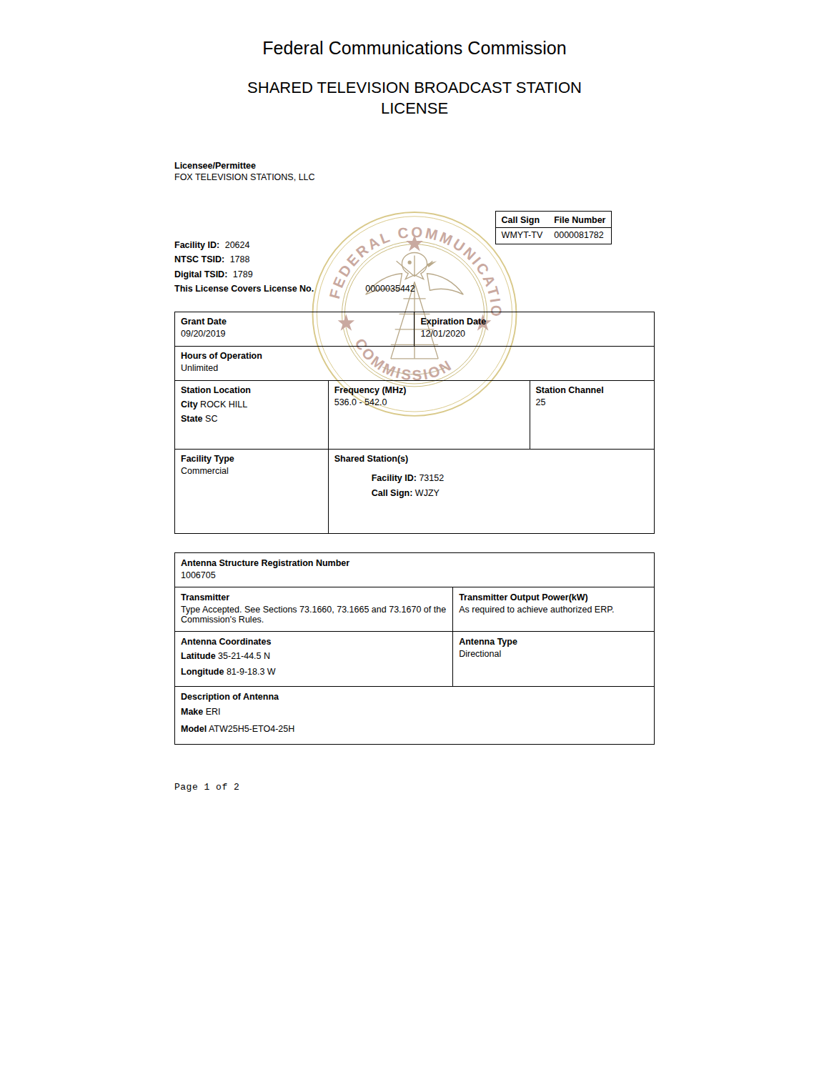FEDERAL COMMUNICATIONS COMMISSION
Federal Communications Commission
SHARED TELEVISION BROADCAST STATION
LICENSE
Licensee/Permittee
FOX TELEVISION STATIONS, LLC
| Call Sign | File Number |
| WMYT-TV | 0000081782 |
Facility ID: 20624
NTSC TSID: 1788
Digital TSID: 1789
This License Covers License No. 0000035442
| Grant Date 09/20/2019 | Expiration Date 12/01/2020 |
| Hours of Operation Unlimited |
| Station Location City ROCK HILL State SC | Frequency (MHz) 536.0 - 542.0 | Station Channel 25 |
| Facility Type Commercial | Shared Station(s) Facility ID: 73152 Call Sign: WJZY |
| Antenna Structure Registration Number 1006705 |
| Transmitter Type Accepted. See Sections 73.1660, 73.1665 and 73.1670 of the Commission's Rules. | Transmitter Output Power(kW) As required to achieve authorized ERP. |
| Antenna Coordinates Latitude 35-21-44.5 N Longitude 81-9-18.3 W | Antenna Type Directional |
| Description of Antenna Make ERI Model ATW25H5-ETO4-25H |
Page 1 of 2